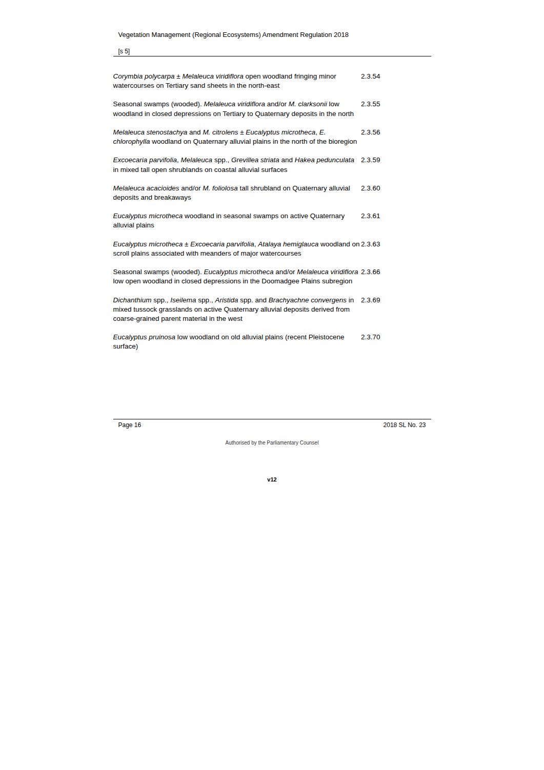Vegetation Management (Regional Ecosystems) Amendment Regulation 2018
[s 5]
| Corymbia polycarpa ± Melaleuca viridiflora open woodland fringing minor watercourses on Tertiary sand sheets in the north-east | 2.3.54 |
| Seasonal swamps (wooded). Melaleuca viridiflora and/or M. clarksonii low woodland in closed depressions on Tertiary to Quaternary deposits in the north | 2.3.55 |
| Melaleuca stenostachya and M. citrolens ± Eucalyptus microtheca , E. chlorophylla woodland on Quaternary alluvial plains in the north of the bioregion | 2.3.56 |
| Excoecaria parvifolia , Melaleuca spp., Grevillea striata and Hakea pedunculata in mixed tall open shrublands on coastal alluvial surfaces | 2.3.59 |
| Melaleuca acacioides and/or M. foliolosa tall shrubland on Quaternary alluvial deposits and breakaways | 2.3.60 |
| Eucalyptus microtheca woodland in seasonal swamps on active Quaternary alluvial plains | 2.3.61 |
| Eucalyptus microtheca ± Excoecaria parvifolia , Atalaya hemiglauca woodland on scroll plains associated with meanders of major watercourses | 2.3.63 |
| Seasonal swamps (wooded). Eucalyptus microtheca and/or Melaleuca viridiflora low open woodland in closed depressions in the Doomadgee Plains subregion | 2.3.66 |
| Dichanthium spp., Iseilema spp., Aristida spp. and Brachyachne convergens in mixed tussock grasslands on active Quaternary alluvial deposits derived from coarse-grained parent material in the west | 2.3.69 |
| Eucalyptus pruinosa low woodland on old alluvial plains (recent Pleistocene surface) | 2.3.70 |
Page 16 2018 SL No. 23
Authorised by the Parliamentary Counsel
v12